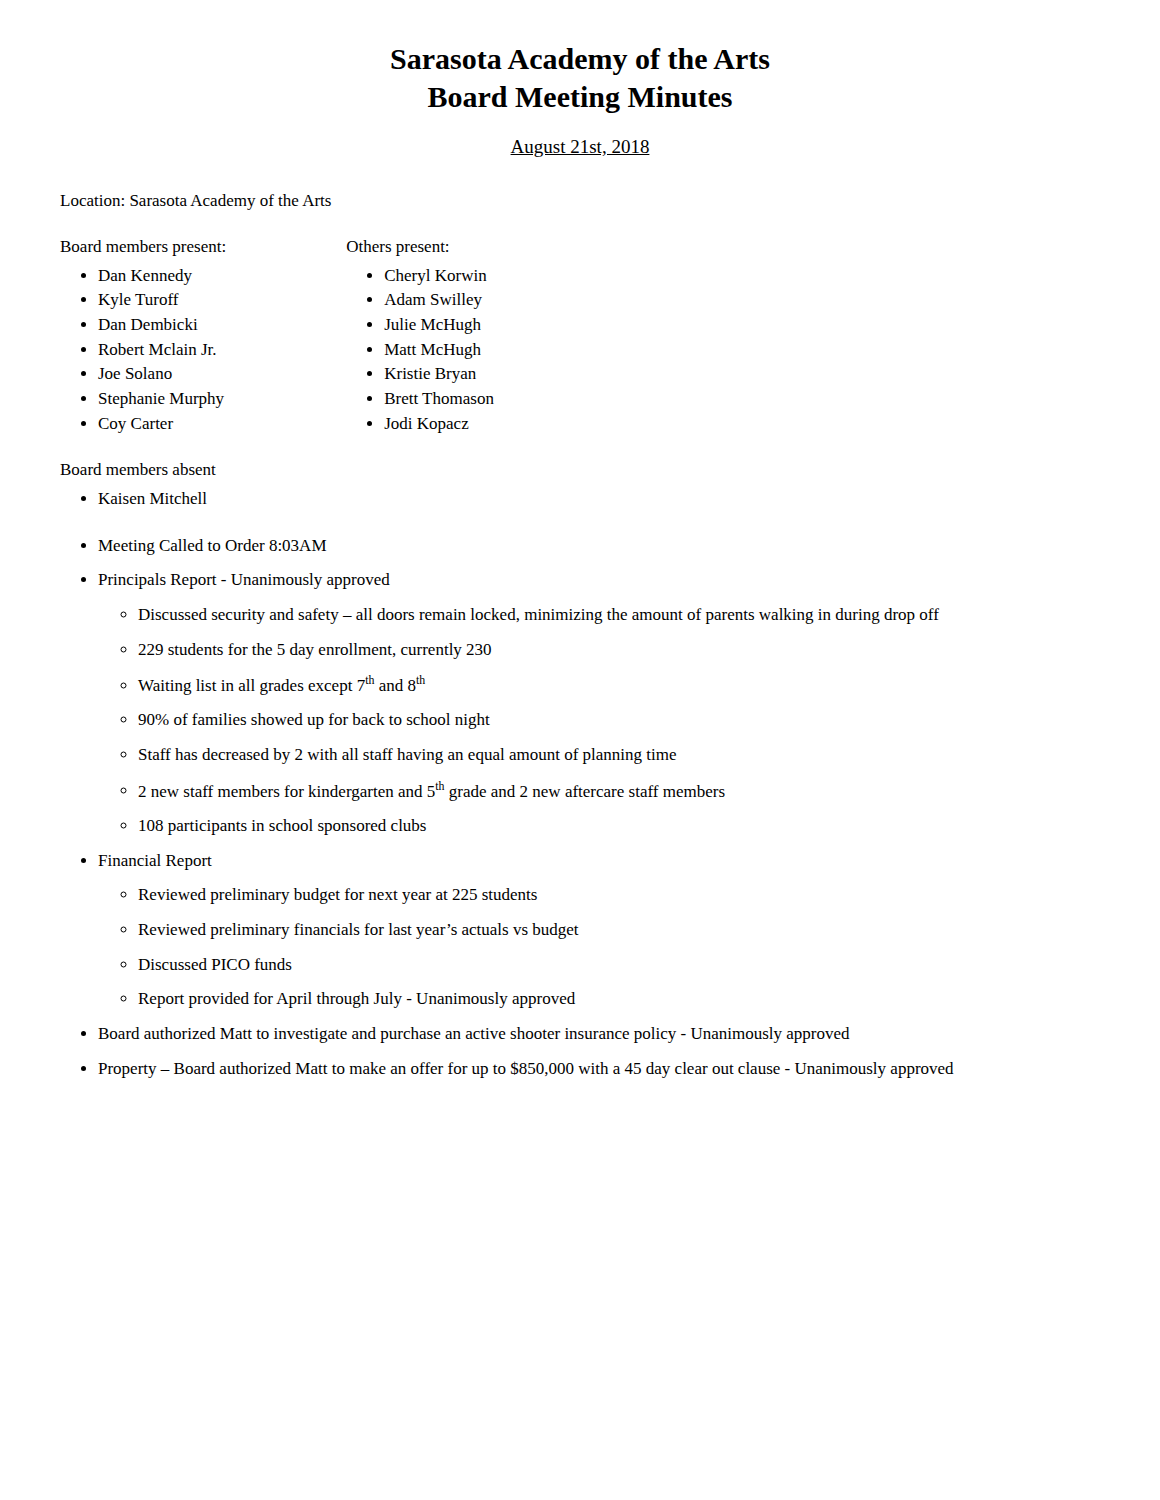Sarasota Academy of the Arts
Board Meeting Minutes
August 21st, 2018
Location: Sarasota Academy of the Arts
Board members present:
Dan Kennedy
Kyle Turoff
Dan Dembicki
Robert Mclain Jr.
Joe Solano
Stephanie Murphy
Coy Carter
Others present:
Cheryl Korwin
Adam Swilley
Julie McHugh
Matt McHugh
Kristie Bryan
Brett Thomason
Jodi Kopacz
Board members absent
Kaisen Mitchell
Meeting Called to Order 8:03AM
Principals Report - Unanimously approved
Discussed security and safety – all doors remain locked, minimizing the amount of parents walking in during drop off
229 students for the 5 day enrollment, currently 230
Waiting list in all grades except 7th and 8th
90% of families showed up for back to school night
Staff has decreased by 2 with all staff having an equal amount of planning time
2 new staff members for kindergarten and 5th grade and 2 new aftercare staff members
108 participants in school sponsored clubs
Financial Report
Reviewed preliminary budget for next year at 225 students
Reviewed preliminary financials for last year’s actuals vs budget
Discussed PICO funds
Report provided for April through July - Unanimously approved
Board authorized Matt to investigate and purchase an active shooter insurance policy - Unanimously approved
Property – Board authorized Matt to make an offer for up to $850,000 with a 45 day clear out clause - Unanimously approved